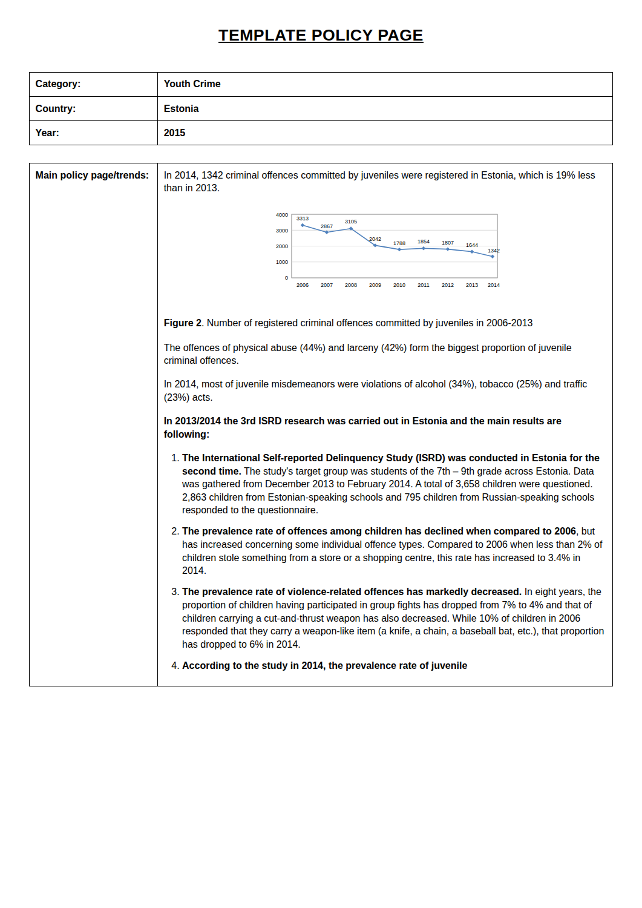TEMPLATE POLICY PAGE
| Category: | Youth Crime |
| Country: | Estonia |
| Year: | 2015 |
| Main policy page/trends: | In 2014, 1342 criminal offences committed by juveniles were registered in Estonia, which is 19% less than in 2013. 4000 3000 2000 1000 0 3313 2867 3105 2042 1788 1854 1807 1644 1342 2006 2007 2008 2009 2010 2011 2012 2013 2014 Figure 2 . Number of registered criminal offences committed by juveniles in 2006-2013 The offences of physical abuse (44%) and larceny (42%) form the biggest proportion of juvenile criminal offences. In 2014, most of juvenile misdemeanors were violations of alcohol (34%), tobacco (25%) and traffic (23%) acts. In 2013/2014 the 3rd ISRD research was carried out in Estonia and the main results are following: The International Self-reported Delinquency Study (ISRD) was conducted in Estonia for the second time. The study's target group was students of the 7th – 9th grade across Estonia. Data was gathered from December 2013 to February 2014. A total of 3,658 children were questioned. 2,863 children from Estonian-speaking schools and 795 children from Russian-speaking schools responded to the questionnaire. The prevalence rate of offences among children has declined when compared to 2006 , but has increased concerning some individual offence types. Compared to 2006 when less than 2% of children stole something from a store or a shopping centre, this rate has increased to 3.4% in 2014. The prevalence rate of violence-related offences has markedly decreased. In eight years, the proportion of children having participated in group fights has dropped from 7% to 4% and that of children carrying a cut-and-thrust weapon has also decreased. While 10% of children in 2006 responded that they carry a weapon-like item (a knife, a chain, a baseball bat, etc.), that proportion has dropped to 6% in 2014. According to the study in 2014, the prevalence rate of juvenile |